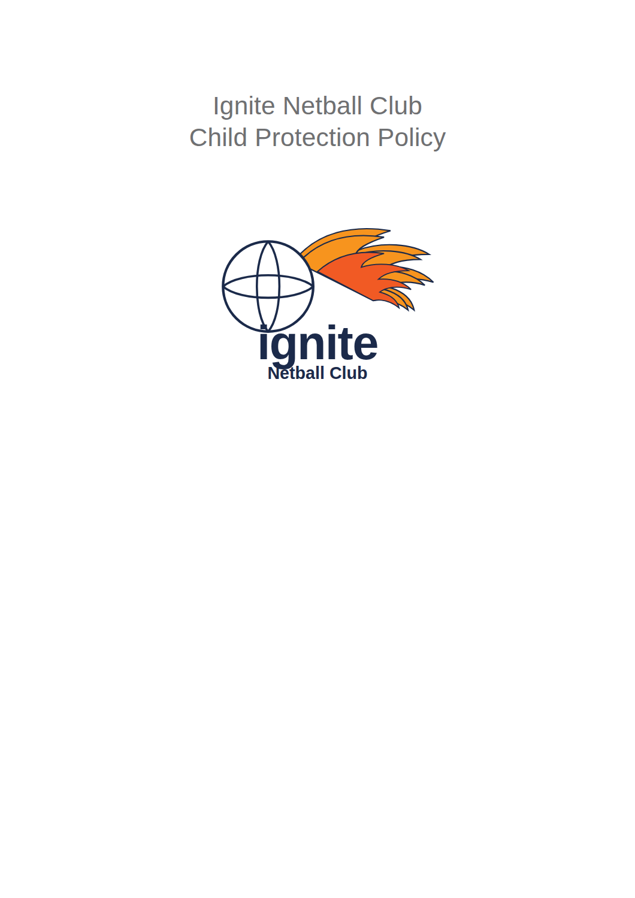Ignite Netball Club Child Protection Policy
Ignite Netball Club logo A netball with orange flames trailing to the right, above the words "ignite" and "Netball Club". ignite Netball Club